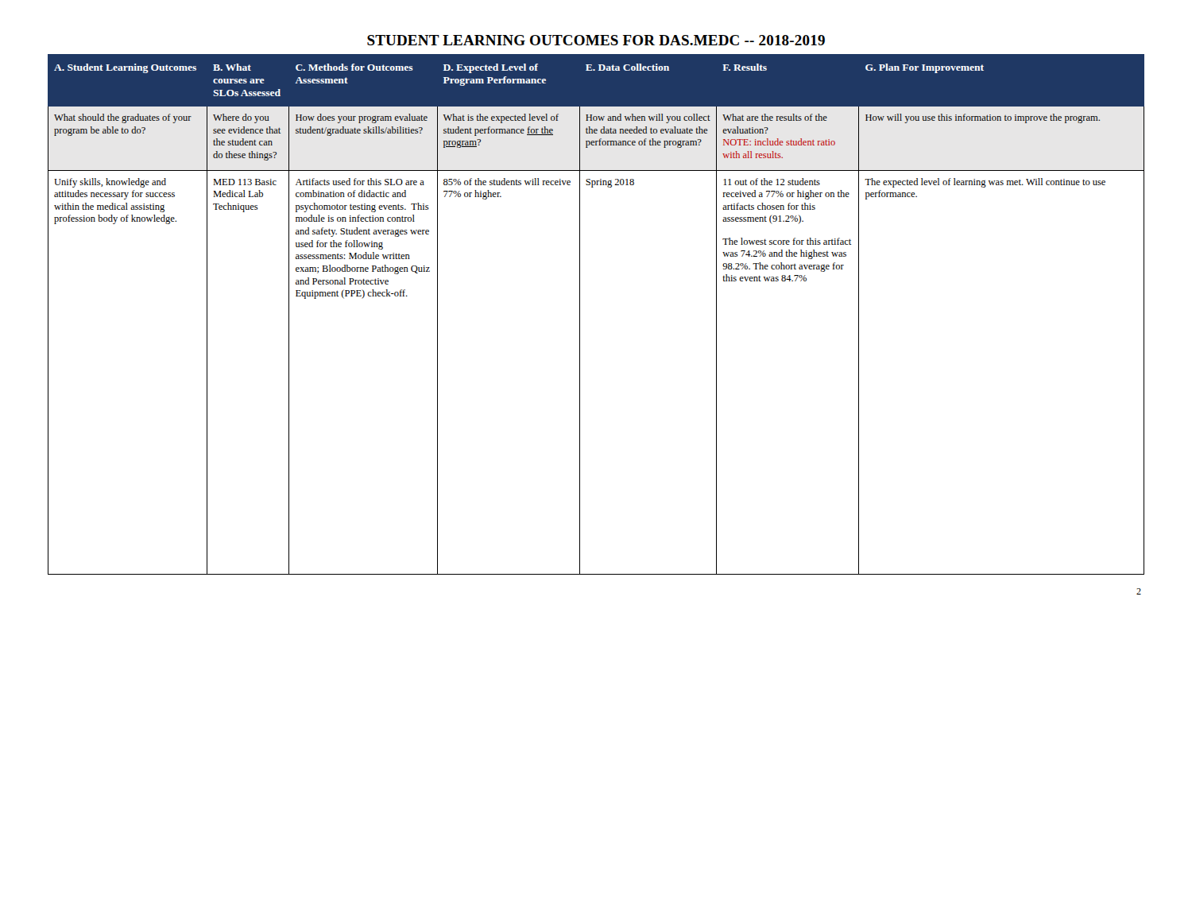STUDENT LEARNING OUTCOMES FOR DAS.MEDC -- 2018-2019
| A. Student Learning Outcomes | B. What courses are SLOs Assessed | C. Methods for Outcomes Assessment | D. Expected Level of Program Performance | E. Data Collection | F. Results | G. Plan For Improvement |
| --- | --- | --- | --- | --- | --- | --- |
| What should the graduates of your program be able to do? | Where do you see evidence that the student can do these things? | How does your program evaluate student/graduate skills/abilities? | What is the expected level of student performance for the program ? | How and when will you collect the data needed to evaluate the performance of the program? | What are the results of the evaluation? NOTE: include student ratio with all results. | How will you use this information to improve the program. |
| Unify skills, knowledge and attitudes necessary for success within the medical assisting profession body of knowledge. | MED 113 Basic Medical Lab Techniques | Artifacts used for this SLO are a combination of didactic and psychomotor testing events. This module is on infection control and safety. Student averages were used for the following assessments: Module written exam; Bloodborne Pathogen Quiz and Personal Protective Equipment (PPE) check-off. | 85% of the students will receive 77% or higher. | Spring 2018 | 11 out of the 12 students received a 77% or higher on the artifacts chosen for this assessment (91.2%). The lowest score for this artifact was 74.2% and the highest was 98.2%. The cohort average for this event was 84.7% | The expected level of learning was met. Will continue to use performance. |
2